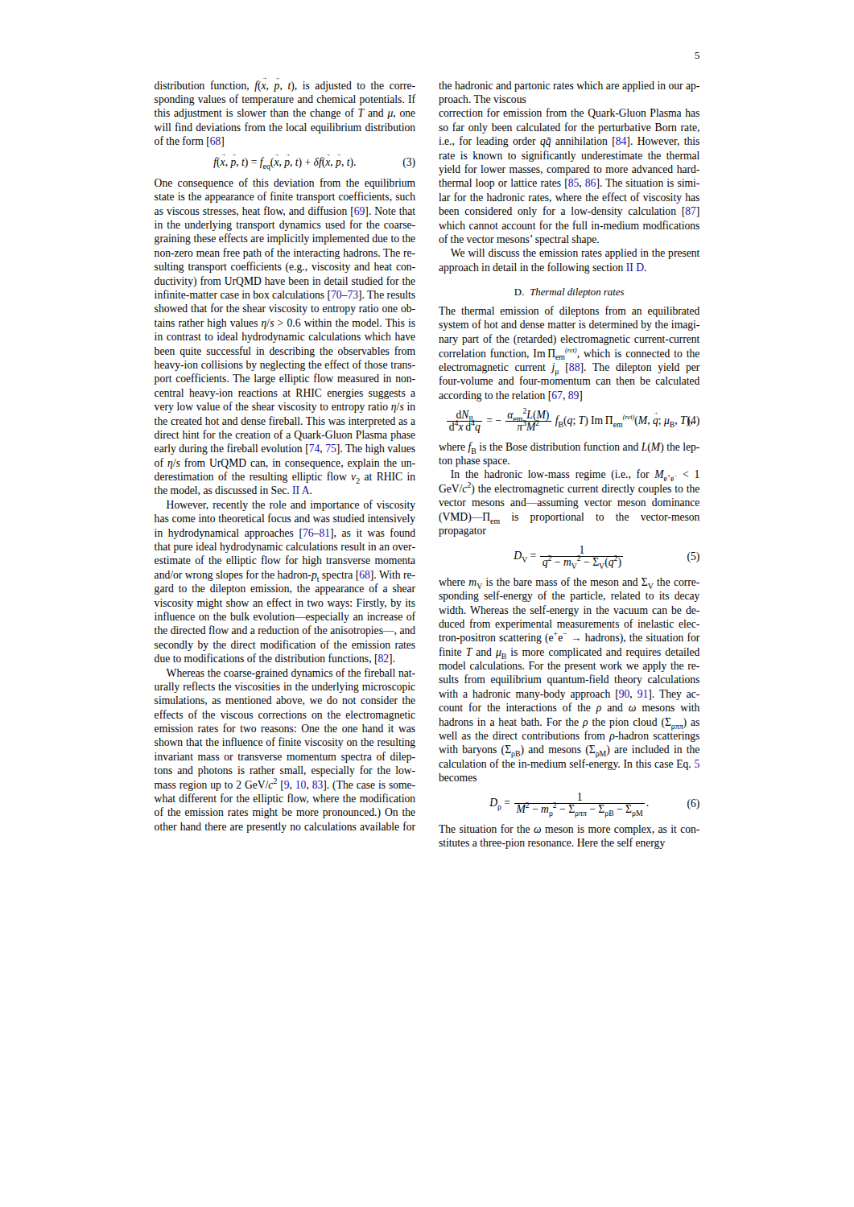5
distribution function, f(x, p, t), is adjusted to the corresponding values of temperature and chemical potentials. If this adjustment is slower than the change of T and μ, one will find deviations from the local equilibrium distribution of the form [68]
f(x, p, t) = feq(x, p, t) + δf(x, p, t). (3)
One consequence of this deviation from the equilibrium state is the appearance of finite transport coefficients, such as viscous stresses, heat flow, and diffusion [69]. Note that in the underlying transport dynamics used for the coarse-graining these effects are implicitly implemented due to the non-zero mean free path of the interacting hadrons. The resulting transport coefficients (e.g., viscosity and heat conductivity) from UrQMD have been in detail studied for the infinite-matter case in box calculations [70–73]. The results showed that for the shear viscosity to entropy ratio one obtains rather high values η/s > 0.6 within the model. This is in contrast to ideal hydrodynamic calculations which have been quite successful in describing the observables from heavy-ion collisions by neglecting the effect of those transport coefficients. The large elliptic flow measured in non-central heavy-ion reactions at RHIC energies suggests a very low value of the shear viscosity to entropy ratio η/s in the created hot and dense fireball. This was interpreted as a direct hint for the creation of a Quark-Gluon Plasma phase early during the fireball evolution [74, 75]. The high values of η/s from UrQMD can, in consequence, explain the underestimation of the resulting elliptic flow v2 at RHIC in the model, as discussed in Sec. II A.
However, recently the role and importance of viscosity has come into theoretical focus and was studied intensively in hydrodynamical approaches [76–81], as it was found that pure ideal hydrodynamic calculations result in an overestimate of the elliptic flow for high transverse momenta and/or wrong slopes for the hadron-pt spectra [68]. With regard to the dilepton emission, the appearance of a shear viscosity might show an effect in two ways: Firstly, by its influence on the bulk evolution—especially an increase of the directed flow and a reduction of the anisotropies—, and secondly by the direct modification of the emission rates due to modifications of the distribution functions, [82].
Whereas the coarse-grained dynamics of the fireball naturally reflects the viscosities in the underlying microscopic simulations, as mentioned above, we do not consider the effects of the viscous corrections on the electromagnetic emission rates for two reasons: One the one hand it was shown that the influence of finite viscosity on the resulting invariant mass or transverse momentum spectra of dileptons and photons is rather small, especially for the low-mass region up to 2 GeV/c2 [9, 10, 83]. (The case is somewhat different for the elliptic flow, where the modification of the emission rates might be more pronounced.) On the other hand there are presently no calculations available for the hadronic and partonic rates which are applied in our approach. The viscous
correction for emission from the Quark-Gluon Plasma has so far only been calculated for the perturbative Born rate, i.e., for leading order qq̄ annihilation [84]. However, this rate is known to significantly underestimate the thermal yield for lower masses, compared to more advanced hard-thermal loop or lattice rates [85, 86]. The situation is similar for the hadronic rates, where the effect of viscosity has been considered only for a low-density calculation [87] which cannot account for the full in-medium modfications of the vector mesons’ spectral shape.
We will discuss the emission rates applied in the present approach in detail in the following section II D.
D. Thermal dilepton rates
The thermal emission of dileptons from an equilibrated system of hot and dense matter is determined by the imaginary part of the (retarded) electromagnetic current-current correlation function, Im Πem(ret), which is connected to the electromagnetic current jμ [88]. The dilepton yield per four-volume and four-momentum can then be calculated according to the relation [67, 89]
dNll d4x d4q = − αem2L(M) π3M2 fB(q; T) Im Πem(ret)(M, q; μB, T), (4)
where fB is the Bose distribution function and L(M) the lepton phase space.
In the hadronic low-mass regime (i.e., for Me+e− < 1 GeV/c2) the electromagnetic current directly couples to the vector mesons and—assuming vector meson dominance (VMD)—Πem is proportional to the vector-meson propagator
DV = 1 q2 − mV2 − ΣV(q2) (5)
where mV is the bare mass of the meson and ΣV the corresponding self-energy of the particle, related to its decay width. Whereas the self-energy in the vacuum can be deduced from experimental measurements of inelastic electron-positron scattering (e+e− → hadrons), the situation for finite T and μB is more complicated and requires detailed model calculations. For the present work we apply the results from equilibrium quantum-field theory calculations with a hadronic many-body approach [90, 91]. They account for the interactions of the ρ and ω mesons with hadrons in a heat bath. For the ρ the pion cloud (Σρππ) as well as the direct contributions from ρ-hadron scatterings with baryons (ΣρB) and mesons (ΣρM) are included in the calculation of the in-medium self-energy. In this case Eq. 5 becomes
Dρ = 1 M2 − mρ2 − Σρππ − ΣρB − ΣρM. (6)
The situation for the ω meson is more complex, as it constitutes a three-pion resonance. Here the self energy